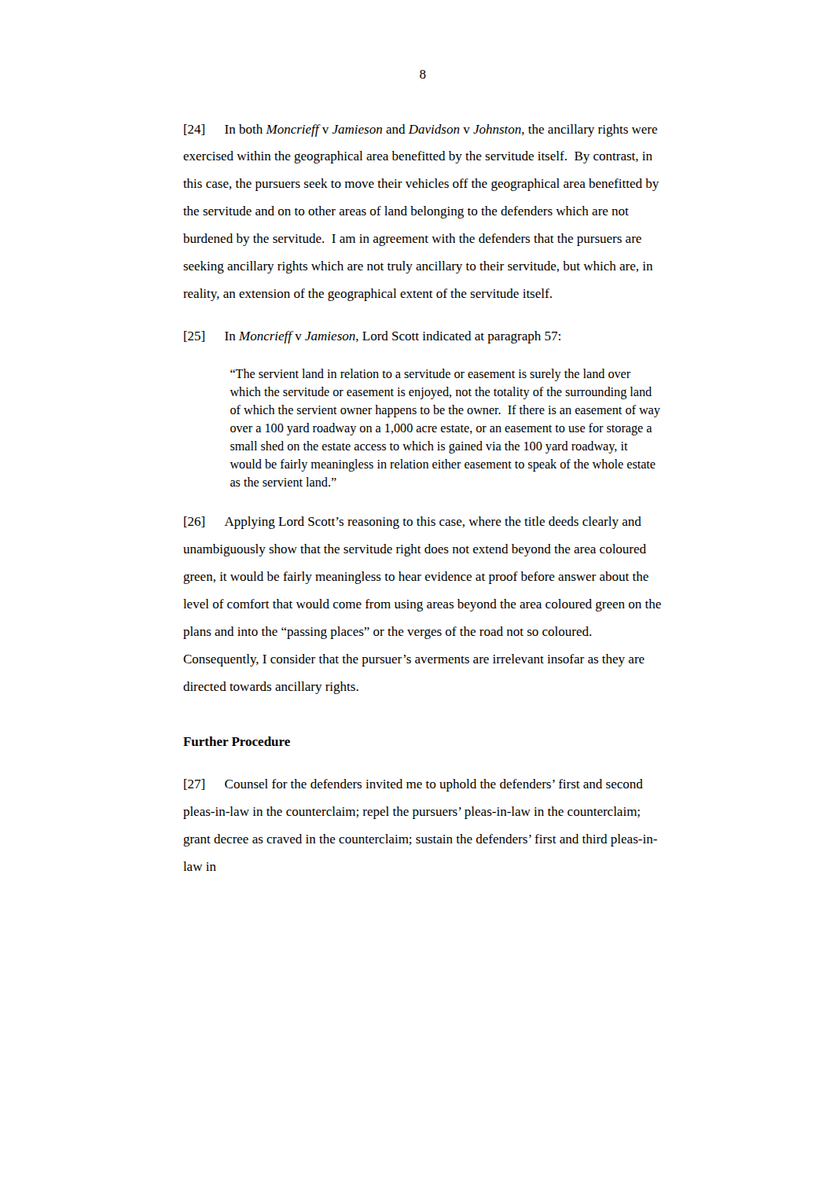8
[24] In both Moncrieff v Jamieson and Davidson v Johnston, the ancillary rights were exercised within the geographical area benefitted by the servitude itself. By contrast, in this case, the pursuers seek to move their vehicles off the geographical area benefitted by the servitude and on to other areas of land belonging to the defenders which are not burdened by the servitude. I am in agreement with the defenders that the pursuers are seeking ancillary rights which are not truly ancillary to their servitude, but which are, in reality, an extension of the geographical extent of the servitude itself.
[25] In Moncrieff v Jamieson, Lord Scott indicated at paragraph 57:
“The servient land in relation to a servitude or easement is surely the land over which the servitude or easement is enjoyed, not the totality of the surrounding land of which the servient owner happens to be the owner. If there is an easement of way over a 100 yard roadway on a 1,000 acre estate, or an easement to use for storage a small shed on the estate access to which is gained via the 100 yard roadway, it would be fairly meaningless in relation either easement to speak of the whole estate as the servient land.”
[26] Applying Lord Scott’s reasoning to this case, where the title deeds clearly and unambiguously show that the servitude right does not extend beyond the area coloured green, it would be fairly meaningless to hear evidence at proof before answer about the level of comfort that would come from using areas beyond the area coloured green on the plans and into the “passing places” or the verges of the road not so coloured. Consequently, I consider that the pursuer’s averments are irrelevant insofar as they are directed towards ancillary rights.
Further Procedure
[27] Counsel for the defenders invited me to uphold the defenders’ first and second pleas-in-law in the counterclaim; repel the pursuers’ pleas-in-law in the counterclaim; grant decree as craved in the counterclaim; sustain the defenders’ first and third pleas-in-law in